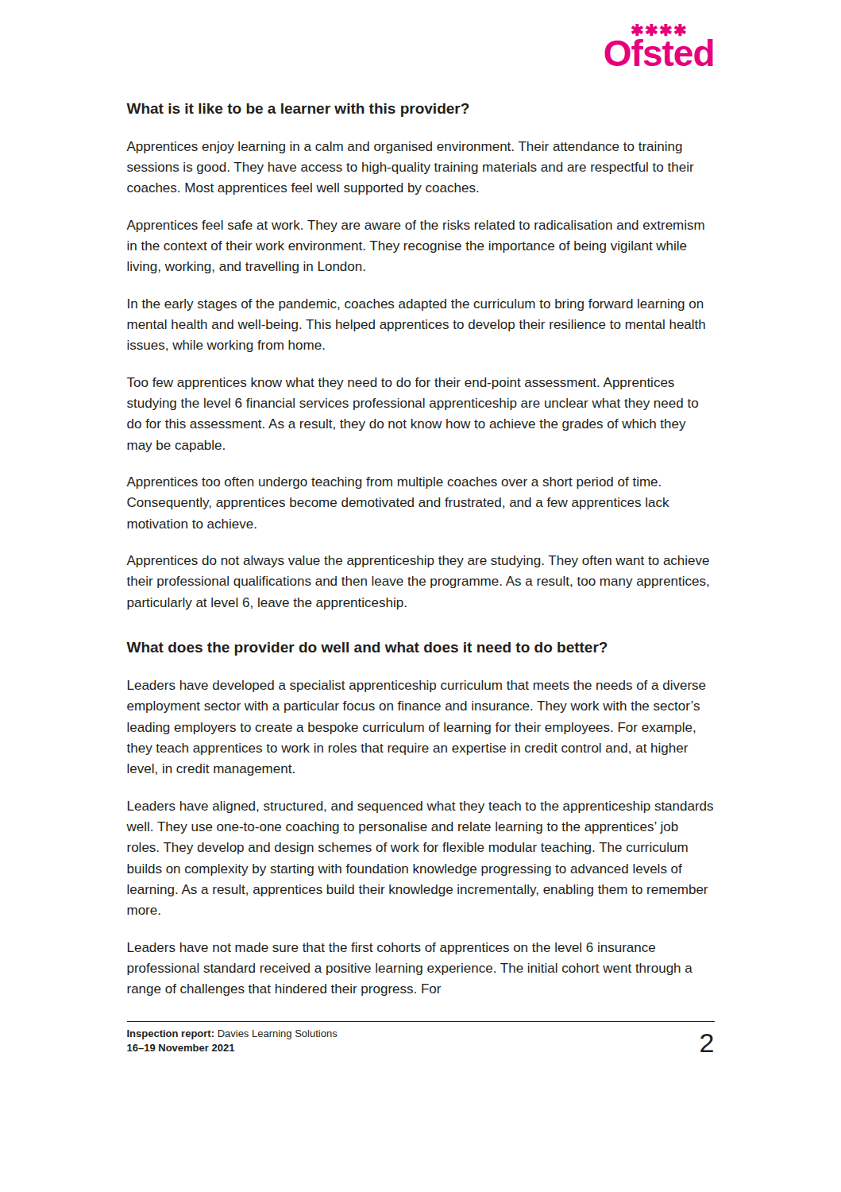✱✱✱✱ Ofsted
What is it like to be a learner with this provider?
Apprentices enjoy learning in a calm and organised environment. Their attendance to training sessions is good. They have access to high-quality training materials and are respectful to their coaches. Most apprentices feel well supported by coaches.
Apprentices feel safe at work. They are aware of the risks related to radicalisation and extremism in the context of their work environment. They recognise the importance of being vigilant while living, working, and travelling in London.
In the early stages of the pandemic, coaches adapted the curriculum to bring forward learning on mental health and well-being. This helped apprentices to develop their resilience to mental health issues, while working from home.
Too few apprentices know what they need to do for their end-point assessment. Apprentices studying the level 6 financial services professional apprenticeship are unclear what they need to do for this assessment. As a result, they do not know how to achieve the grades of which they may be capable.
Apprentices too often undergo teaching from multiple coaches over a short period of time. Consequently, apprentices become demotivated and frustrated, and a few apprentices lack motivation to achieve.
Apprentices do not always value the apprenticeship they are studying. They often want to achieve their professional qualifications and then leave the programme. As a result, too many apprentices, particularly at level 6, leave the apprenticeship.
What does the provider do well and what does it need to do better?
Leaders have developed a specialist apprenticeship curriculum that meets the needs of a diverse employment sector with a particular focus on finance and insurance. They work with the sector’s leading employers to create a bespoke curriculum of learning for their employees. For example, they teach apprentices to work in roles that require an expertise in credit control and, at higher level, in credit management.
Leaders have aligned, structured, and sequenced what they teach to the apprenticeship standards well. They use one-to-one coaching to personalise and relate learning to the apprentices’ job roles. They develop and design schemes of work for flexible modular teaching. The curriculum builds on complexity by starting with foundation knowledge progressing to advanced levels of learning. As a result, apprentices build their knowledge incrementally, enabling them to remember more.
Leaders have not made sure that the first cohorts of apprentices on the level 6 insurance professional standard received a positive learning experience. The initial cohort went through a range of challenges that hindered their progress. For
Inspection report: Davies Learning Solutions
16–19 November 2021
2